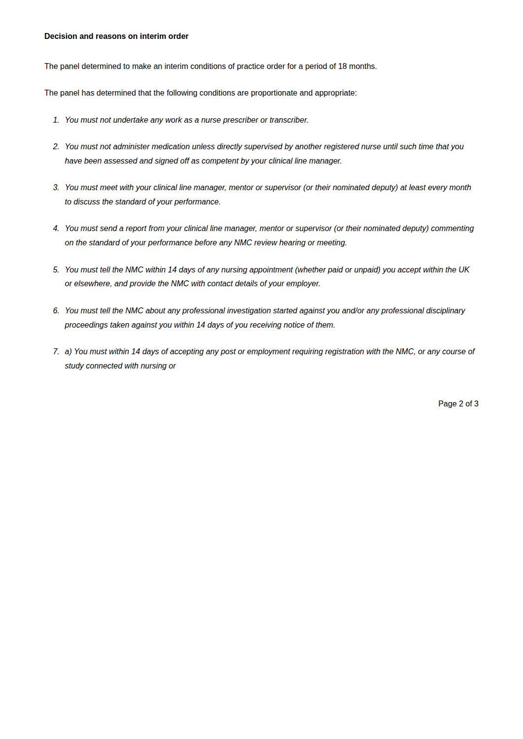Decision and reasons on interim order
The panel determined to make an interim conditions of practice order for a period of 18 months.
The panel has determined that the following conditions are proportionate and appropriate:
You must not undertake any work as a nurse prescriber or transcriber.
You must not administer medication unless directly supervised by another registered nurse until such time that you have been assessed and signed off as competent by your clinical line manager.
You must meet with your clinical line manager, mentor or supervisor (or their nominated deputy) at least every month to discuss the standard of your performance.
You must send a report from your clinical line manager, mentor or supervisor (or their nominated deputy) commenting on the standard of your performance before any NMC review hearing or meeting.
You must tell the NMC within 14 days of any nursing appointment (whether paid or unpaid) you accept within the UK or elsewhere, and provide the NMC with contact details of your employer.
You must tell the NMC about any professional investigation started against you and/or any professional disciplinary proceedings taken against you within 14 days of you receiving notice of them.
a) You must within 14 days of accepting any post or employment requiring registration with the NMC, or any course of study connected with nursing or
Page 2 of 3